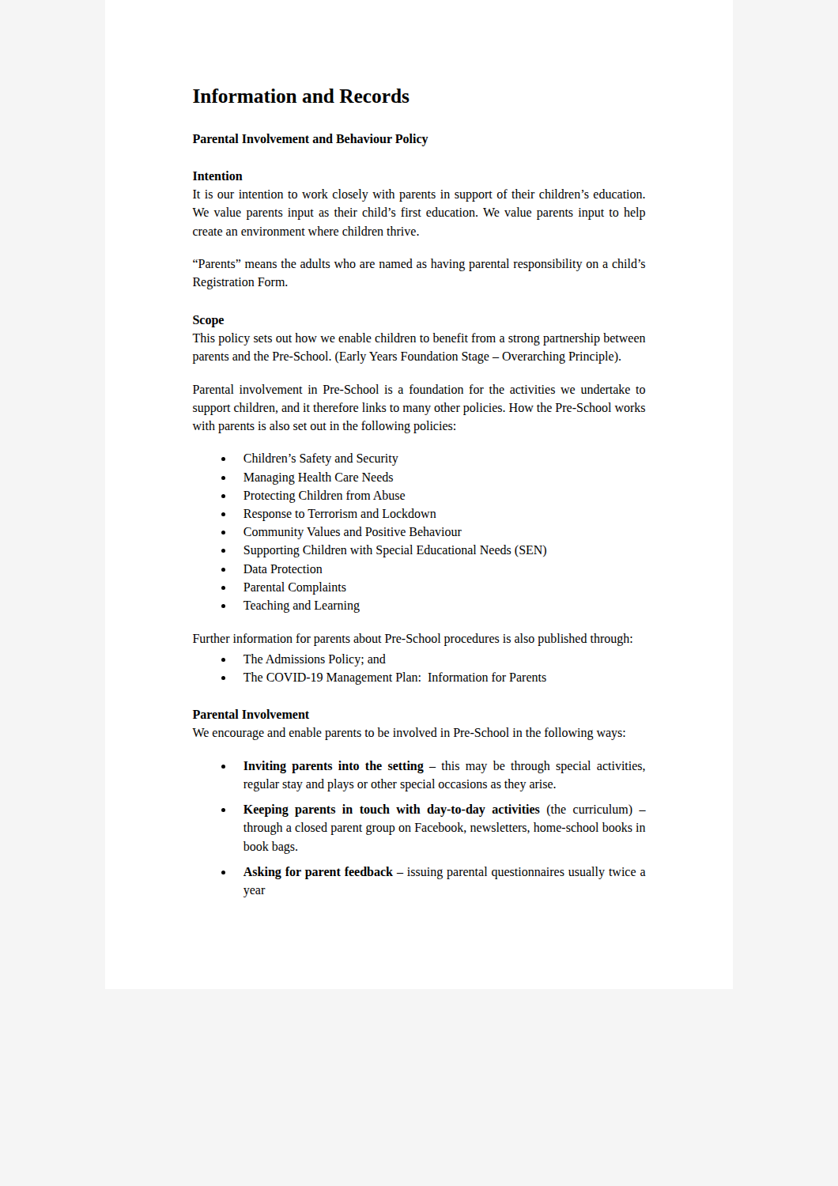Information and Records
Parental Involvement and Behaviour Policy
Intention
It is our intention to work closely with parents in support of their children’s education. We value parents input as their child’s first education. We value parents input to help create an environment where children thrive.
“Parents” means the adults who are named as having parental responsibility on a child’s Registration Form.
Scope
This policy sets out how we enable children to benefit from a strong partnership between parents and the Pre-School. (Early Years Foundation Stage – Overarching Principle).
Parental involvement in Pre-School is a foundation for the activities we undertake to support children, and it therefore links to many other policies. How the Pre-School works with parents is also set out in the following policies:
Children’s Safety and Security
Managing Health Care Needs
Protecting Children from Abuse
Response to Terrorism and Lockdown
Community Values and Positive Behaviour
Supporting Children with Special Educational Needs (SEN)
Data Protection
Parental Complaints
Teaching and Learning
Further information for parents about Pre-School procedures is also published through:
The Admissions Policy; and
The COVID-19 Management Plan: Information for Parents
Parental Involvement
We encourage and enable parents to be involved in Pre-School in the following ways:
Inviting parents into the setting – this may be through special activities, regular stay and plays or other special occasions as they arise.
Keeping parents in touch with day-to-day activities (the curriculum) – through a closed parent group on Facebook, newsletters, home-school books in book bags.
Asking for parent feedback – issuing parental questionnaires usually twice a year